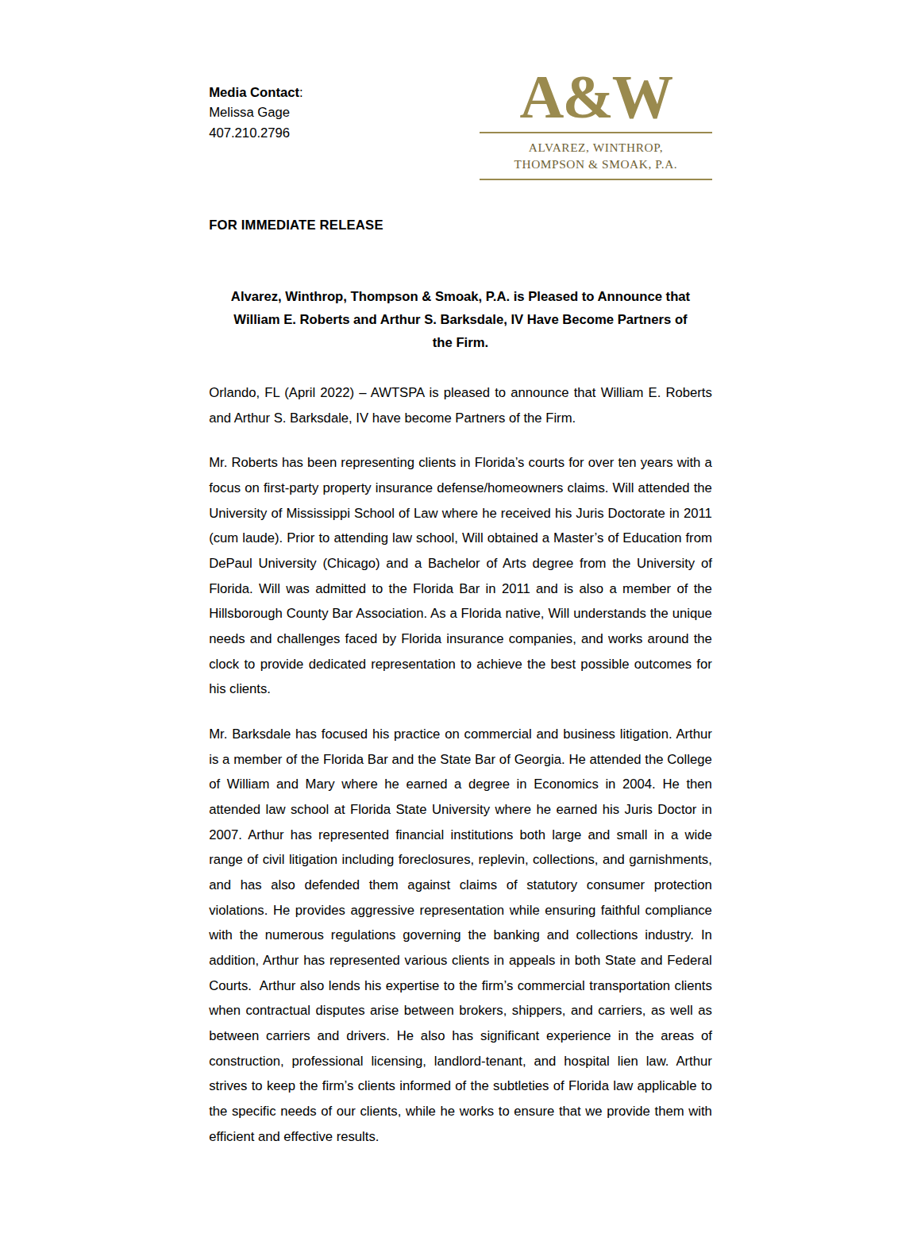Media Contact:
Melissa Gage
407.210.2796
A&W
ALVAREZ, WINTHROP,
THOMPSON & SMOAK, P.A.
FOR IMMEDIATE RELEASE
Alvarez, Winthrop, Thompson & Smoak, P.A. is Pleased to Announce that
William E. Roberts and Arthur S. Barksdale, IV Have Become Partners of the Firm.
Orlando, FL (April 2022) – AWTSPA is pleased to announce that William E. Roberts and Arthur S. Barksdale, IV have become Partners of the Firm.
Mr. Roberts has been representing clients in Florida’s courts for over ten years with a focus on first-party property insurance defense/homeowners claims. Will attended the University of Mississippi School of Law where he received his Juris Doctorate in 2011 (cum laude). Prior to attending law school, Will obtained a Master’s of Education from DePaul University (Chicago) and a Bachelor of Arts degree from the University of Florida. Will was admitted to the Florida Bar in 2011 and is also a member of the Hillsborough County Bar Association. As a Florida native, Will understands the unique needs and challenges faced by Florida insurance companies, and works around the clock to provide dedicated representation to achieve the best possible outcomes for his clients.
Mr. Barksdale has focused his practice on commercial and business litigation. Arthur is a member of the Florida Bar and the State Bar of Georgia. He attended the College of William and Mary where he earned a degree in Economics in 2004. He then attended law school at Florida State University where he earned his Juris Doctor in 2007. Arthur has represented financial institutions both large and small in a wide range of civil litigation including foreclosures, replevin, collections, and garnishments, and has also defended them against claims of statutory consumer protection violations. He provides aggressive representation while ensuring faithful compliance with the numerous regulations governing the banking and collections industry. In addition, Arthur has represented various clients in appeals in both State and Federal Courts. Arthur also lends his expertise to the firm’s commercial transportation clients when contractual disputes arise between brokers, shippers, and carriers, as well as between carriers and drivers. He also has significant experience in the areas of construction, professional licensing, landlord-tenant, and hospital lien law. Arthur strives to keep the firm’s clients informed of the subtleties of Florida law applicable to the specific needs of our clients, while he works to ensure that we provide them with efficient and effective results.